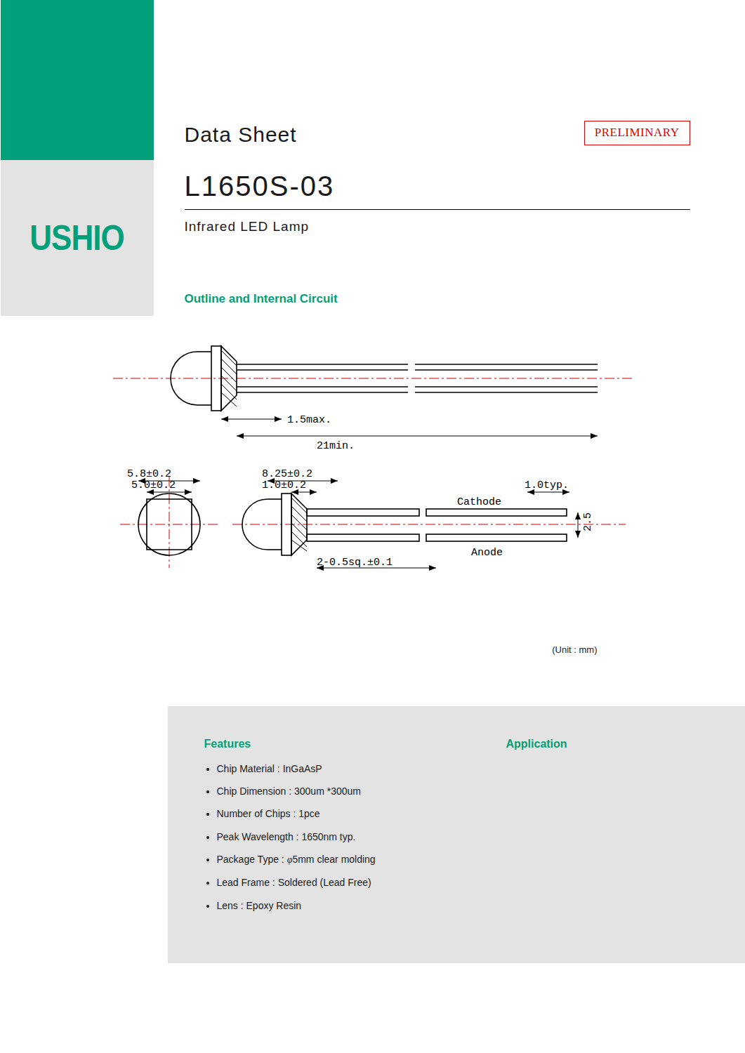USHIO
Data Sheet
PRELIMINARY
L1650S-03
Infrared LED Lamp
Outline and Internal Circuit
1.5max. 21min. 5.8±0.2 5.0±0.2 Cathode Anode 8.25±0.2 1.0±0.2 1.0typ. 2.5 2-0.5sq.±0.1
(Unit : mm)
Features
Chip Material : InGaAsP
Chip Dimension : 300um *300um
Number of Chips : 1pce
Peak Wavelength : 1650nm typ.
Package Type : φ5mm clear molding
Lead Frame : Soldered (Lead Free)
Lens : Epoxy Resin
Application